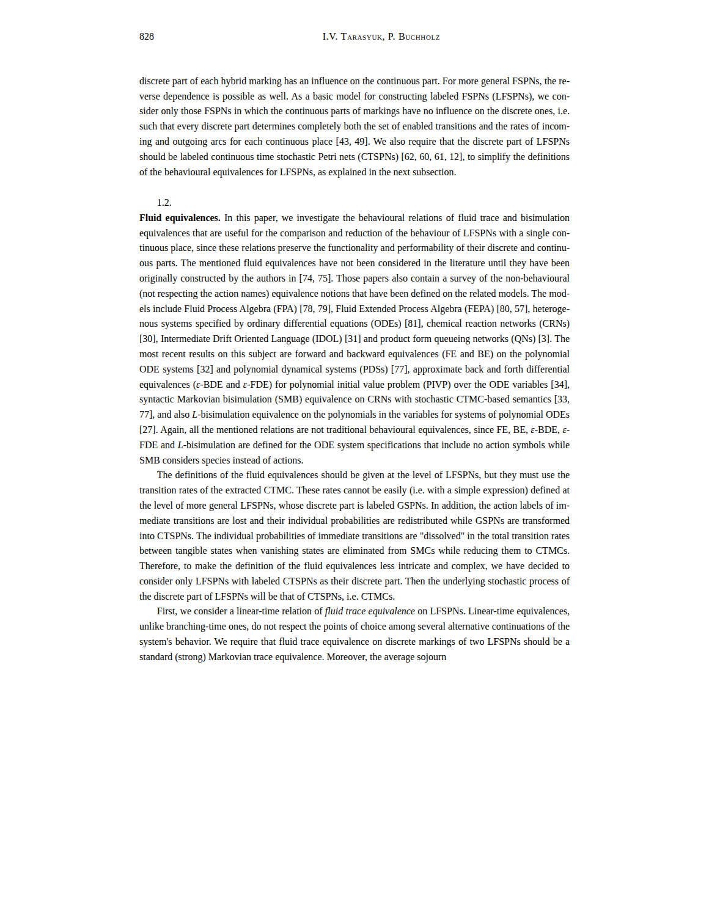828 I.V. Tarasyuk, P. Buchholz
discrete part of each hybrid marking has an influence on the continuous part. For more general FSPNs, the reverse dependence is possible as well. As a basic model for constructing labeled FSPNs (LFSPNs), we consider only those FSPNs in which the continuous parts of markings have no influence on the discrete ones, i.e. such that every discrete part determines completely both the set of enabled transitions and the rates of incoming and outgoing arcs for each continuous place [43, 49]. We also require that the discrete part of LFSPNs should be labeled continuous time stochastic Petri nets (CTSPNs) [62, 60, 61, 12], to simplify the definitions of the behavioural equivalences for LFSPNs, as explained in the next subsection.
1.2.
Fluid equivalences.
In this paper, we investigate the behavioural relations of fluid trace and bisimulation equivalences that are useful for the comparison and reduction of the behaviour of LFSPNs with a single continuous place, since these relations preserve the functionality and performability of their discrete and continuous parts. The mentioned fluid equivalences have not been considered in the literature until they have been originally constructed by the authors in [74, 75]. Those papers also contain a survey of the non-behavioural (not respecting the action names) equivalence notions that have been defined on the related models. The models include Fluid Process Algebra (FPA) [78, 79], Fluid Extended Process Algebra (FEPA) [80, 57], heterogenous systems specified by ordinary differential equations (ODEs) [81], chemical reaction networks (CRNs) [30], Intermediate Drift Oriented Language (IDOL) [31] and product form queueing networks (QNs) [3]. The most recent results on this subject are forward and backward equivalences (FE and BE) on the polynomial ODE systems [32] and polynomial dynamical systems (PDSs) [77], approximate back and forth differential equivalences (ε-BDE and ε-FDE) for polynomial initial value problem (PIVP) over the ODE variables [34], syntactic Markovian bisimulation (SMB) equivalence on CRNs with stochastic CTMC-based semantics [33, 77], and also L-bisimulation equivalence on the polynomials in the variables for systems of polynomial ODEs [27]. Again, all the mentioned relations are not traditional behavioural equivalences, since FE, BE, ε-BDE, ε-FDE and L-bisimulation are defined for the ODE system specifications that include no action symbols while SMB considers species instead of actions.
The definitions of the fluid equivalences should be given at the level of LFSPNs, but they must use the transition rates of the extracted CTMC. These rates cannot be easily (i.e. with a simple expression) defined at the level of more general LFSPNs, whose discrete part is labeled GSPNs. In addition, the action labels of immediate transitions are lost and their individual probabilities are redistributed while GSPNs are transformed into CTSPNs. The individual probabilities of immediate transitions are "dissolved" in the total transition rates between tangible states when vanishing states are eliminated from SMCs while reducing them to CTMCs. Therefore, to make the definition of the fluid equivalences less intricate and complex, we have decided to consider only LFSPNs with labeled CTSPNs as their discrete part. Then the underlying stochastic process of the discrete part of LFSPNs will be that of CTSPNs, i.e. CTMCs.
First, we consider a linear-time relation of fluid trace equivalence on LFSPNs. Linear-time equivalences, unlike branching-time ones, do not respect the points of choice among several alternative continuations of the system's behavior. We require that fluid trace equivalence on discrete markings of two LFSPNs should be a standard (strong) Markovian trace equivalence. Moreover, the average sojourn